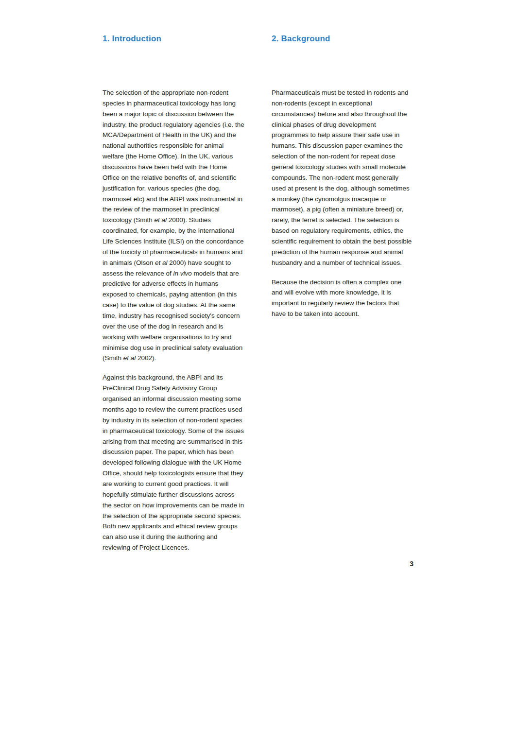1. Introduction
The selection of the appropriate non-rodent species in pharmaceutical toxicology has long been a major topic of discussion between the industry, the product regulatory agencies (i.e. the MCA/Department of Health in the UK) and the national authorities responsible for animal welfare (the Home Office). In the UK, various discussions have been held with the Home Office on the relative benefits of, and scientific justification for, various species (the dog, marmoset etc) and the ABPI was instrumental in the review of the marmoset in preclinical toxicology (Smith et al 2000). Studies coordinated, for example, by the International Life Sciences Institute (ILSI) on the concordance of the toxicity of pharmaceuticals in humans and in animals (Olson et al 2000) have sought to assess the relevance of in vivo models that are predictive for adverse effects in humans exposed to chemicals, paying attention (in this case) to the value of dog studies. At the same time, industry has recognised society's concern over the use of the dog in research and is working with welfare organisations to try and minimise dog use in preclinical safety evaluation (Smith et al 2002).
Against this background, the ABPI and its PreClinical Drug Safety Advisory Group organised an informal discussion meeting some months ago to review the current practices used by industry in its selection of non-rodent species in pharmaceutical toxicology. Some of the issues arising from that meeting are summarised in this discussion paper. The paper, which has been developed following dialogue with the UK Home Office, should help toxicologists ensure that they are working to current good practices. It will hopefully stimulate further discussions across the sector on how improvements can be made in the selection of the appropriate second species. Both new applicants and ethical review groups can also use it during the authoring and reviewing of Project Licences.
2. Background
Pharmaceuticals must be tested in rodents and non-rodents (except in exceptional circumstances) before and also throughout the clinical phases of drug development programmes to help assure their safe use in humans. This discussion paper examines the selection of the non-rodent for repeat dose general toxicology studies with small molecule compounds. The non-rodent most generally used at present is the dog, although sometimes a monkey (the cynomolgus macaque or marmoset), a pig (often a miniature breed) or, rarely, the ferret is selected. The selection is based on regulatory requirements, ethics, the scientific requirement to obtain the best possible prediction of the human response and animal husbandry and a number of technical issues.
Because the decision is often a complex one and will evolve with more knowledge, it is important to regularly review the factors that have to be taken into account.
3